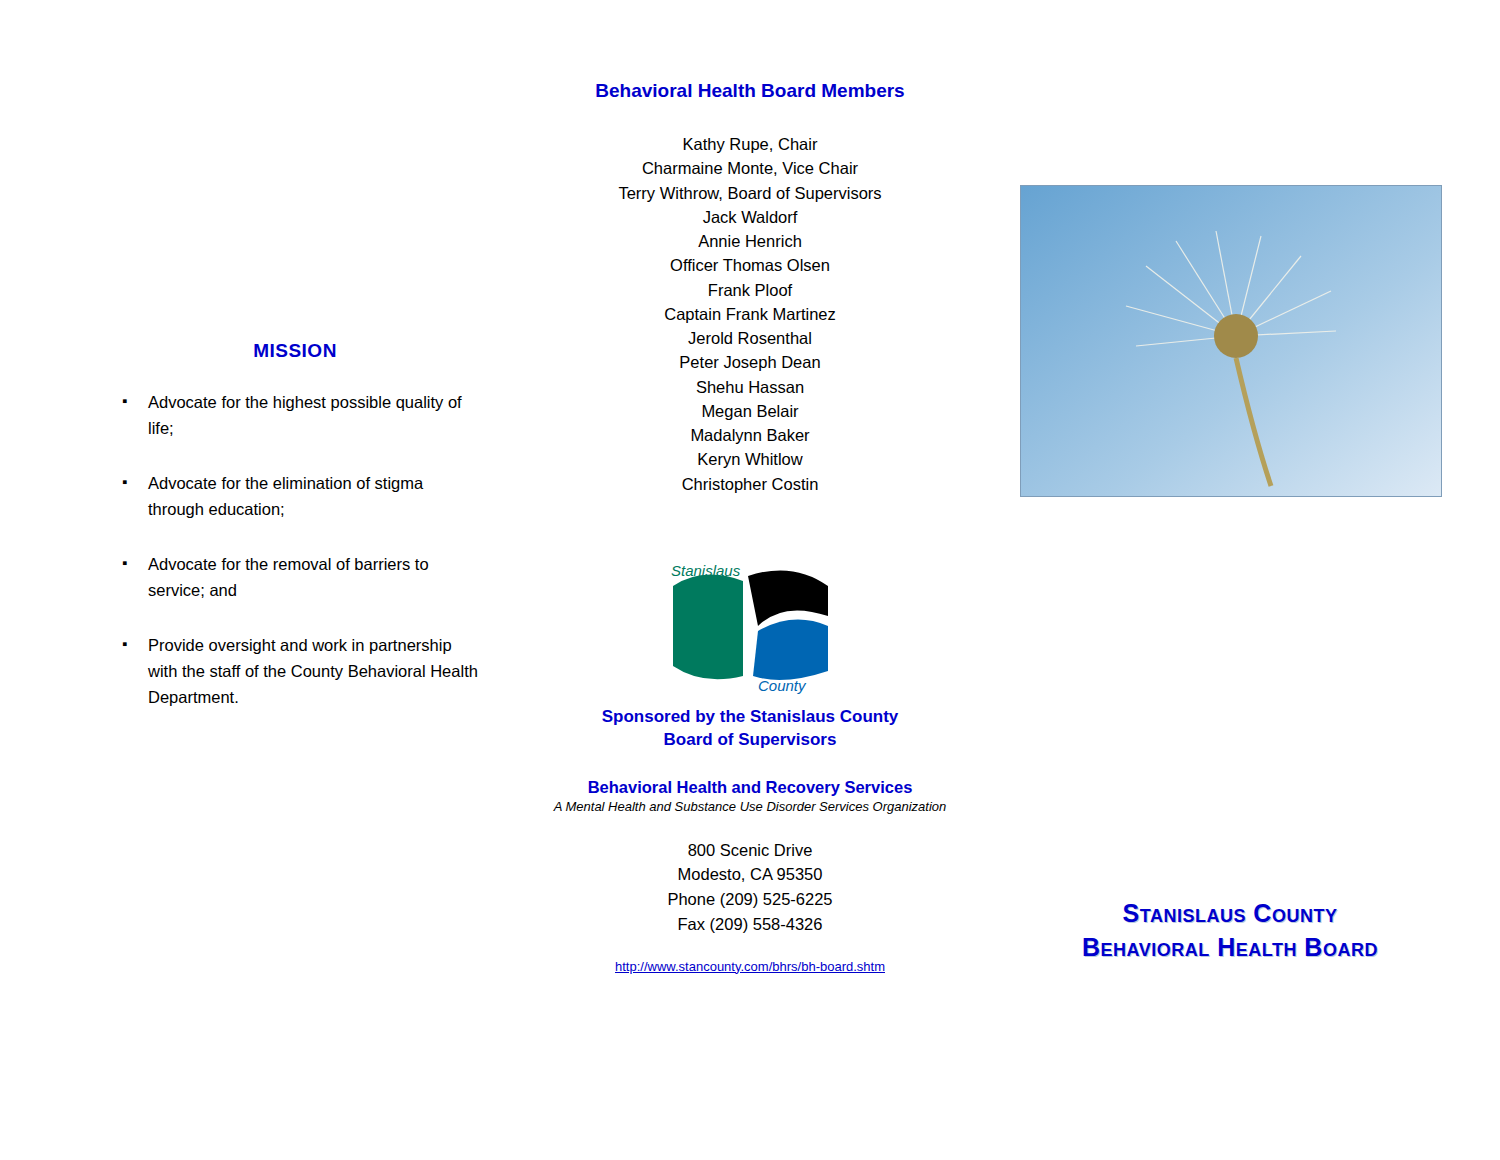MISSION
Advocate for the highest possible quality of life;
Advocate for the elimination of stigma through education;
Advocate for the removal of barriers to service; and
Provide oversight and work in partnership with the staff of the County Behavioral Health Department.
Behavioral Health Board Members
Kathy Rupe, Chair
Charmaine Monte, Vice Chair
Terry Withrow, Board of Supervisors
Jack Waldorf
Annie Henrich
Officer Thomas Olsen
Frank Ploof
Captain Frank Martinez
Jerold Rosenthal
Peter Joseph Dean
Shehu Hassan
Megan Belair
Madalynn Baker
Keryn Whitlow
Christopher Costin
Sponsored by the Stanislaus County
Board of Supervisors
Behavioral Health and Recovery Services
A Mental Health and Substance Use Disorder Services Organization
800 Scenic Drive
Modesto, CA 95350
Phone (209) 525-6225
Fax (209) 558-4326
http://www.stancounty.com/bhrs/bh-board.shtm
Stanislaus County
Behavioral Health Board